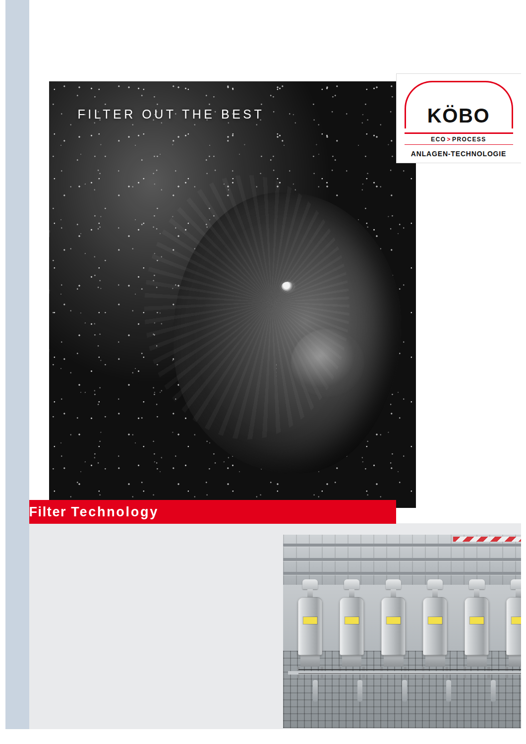Filter out the best
Filter Technology
KÖBO
ECO>PROCESS
ANLAGEN-TECHNOLOGIE
Cover page. Headline: Filter out the best. Section title: Filter Technology. Company: KÖBO ECO>PROCESS, Anlagen-Technologie.